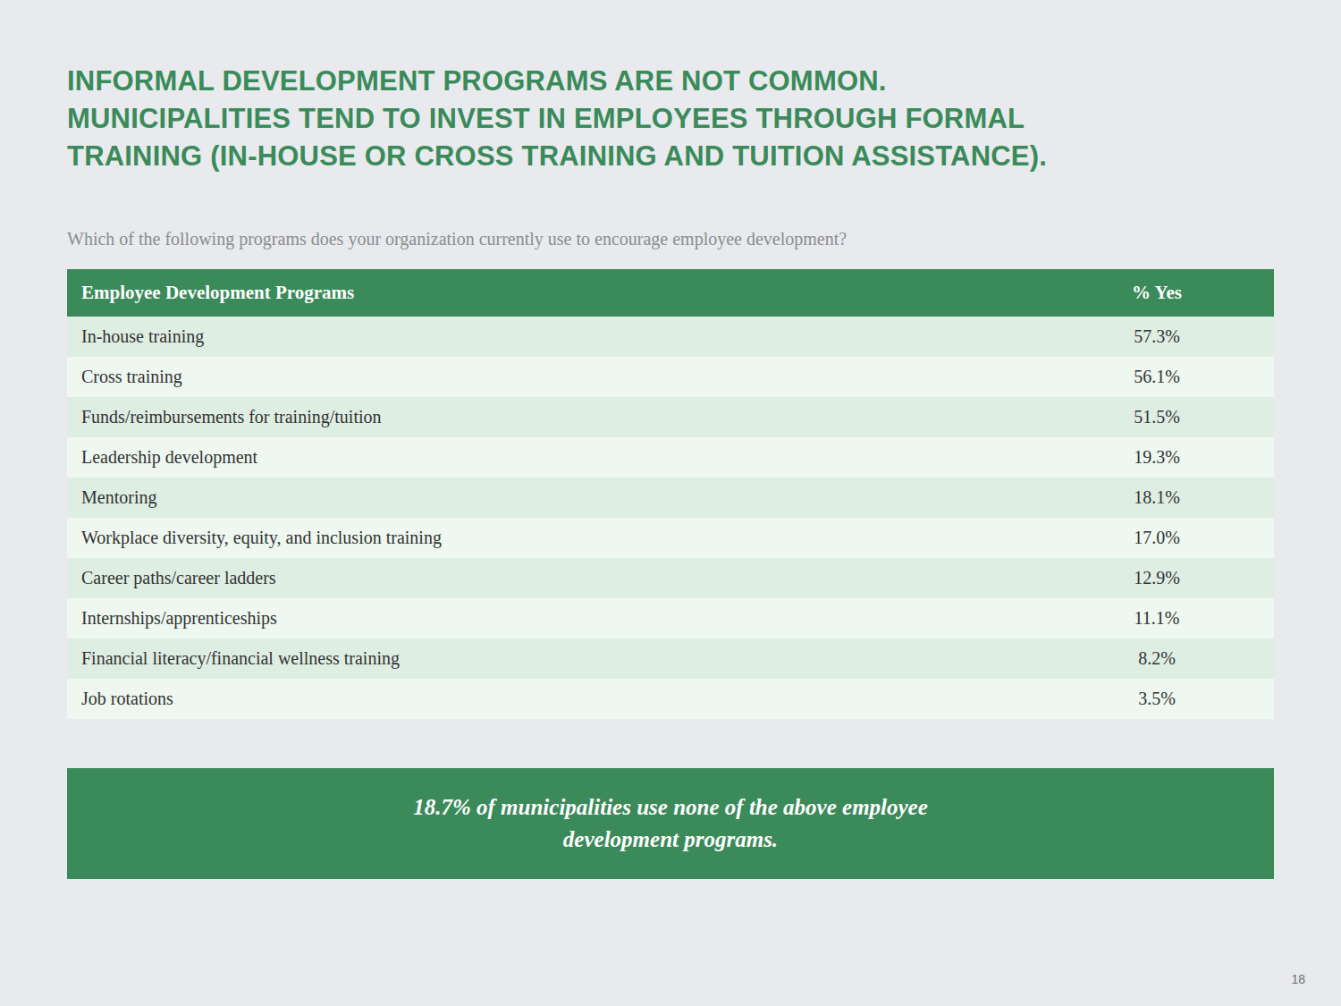Informal development programs are not common.
Municipalities tend to invest in employees through formal
training (in-house or cross training and tuition assistance).
Which of the following programs does your organization currently use to encourage employee development?
| Employee Development Programs | % Yes |
| --- | --- |
| In-house training | 57.3% |
| Cross training | 56.1% |
| Funds/reimbursements for training/tuition | 51.5% |
| Leadership development | 19.3% |
| Mentoring | 18.1% |
| Workplace diversity, equity, and inclusion training | 17.0% |
| Career paths/career ladders | 12.9% |
| Internships/apprenticeships | 11.1% |
| Financial literacy/financial wellness training | 8.2% |
| Job rotations | 3.5% |
18.7% of municipalities use none of the above employee
development programs.
18